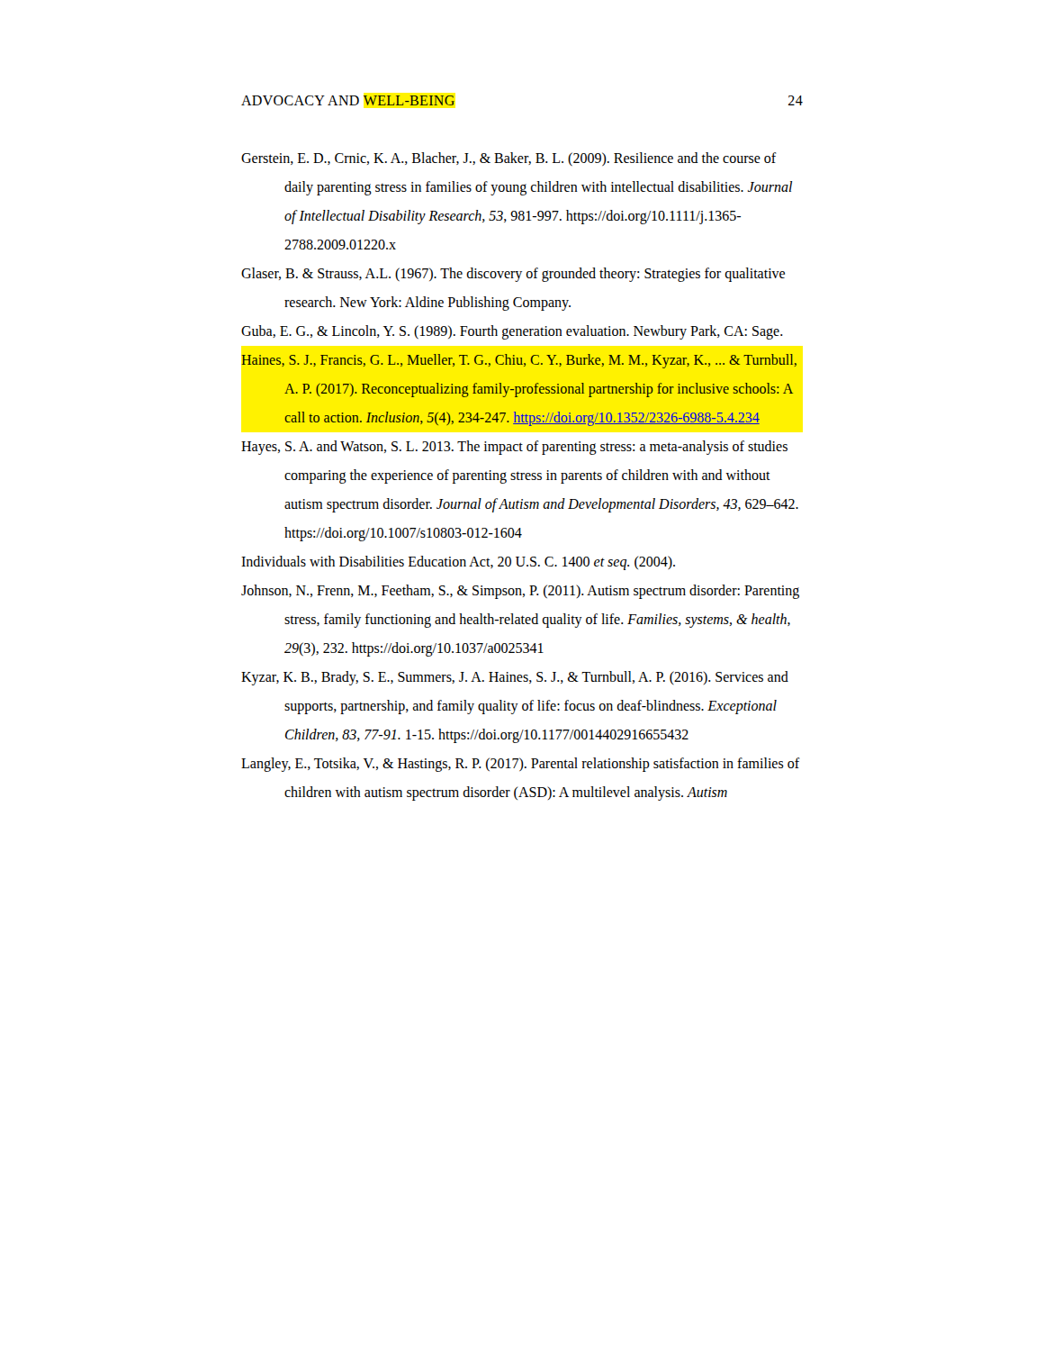Advocacy and Well-Being 24
Gerstein, E. D., Crnic, K. A., Blacher, J., & Baker, B. L. (2009). Resilience and the course of daily parenting stress in families of young children with intellectual disabilities. Journal of Intellectual Disability Research, 53, 981-997. https://doi.org/10.1111/j.1365-2788.2009.01220.x
Glaser, B. & Strauss, A.L. (1967). The discovery of grounded theory: Strategies for qualitative research. New York: Aldine Publishing Company.
Guba, E. G., & Lincoln, Y. S. (1989). Fourth generation evaluation. Newbury Park, CA: Sage.
Haines, S. J., Francis, G. L., Mueller, T. G., Chiu, C. Y., Burke, M. M., Kyzar, K., ... & Turnbull, A. P. (2017). Reconceptualizing family-professional partnership for inclusive schools: A call to action. Inclusion, 5(4), 234-247. https://doi.org/10.1352/2326-6988-5.4.234
Hayes, S. A. and Watson, S. L. 2013. The impact of parenting stress: a meta-analysis of studies comparing the experience of parenting stress in parents of children with and without autism spectrum disorder. Journal of Autism and Developmental Disorders, 43, 629–642. https://doi.org/10.1007/s10803-012-1604
Individuals with Disabilities Education Act, 20 U.S. C. 1400 et seq. (2004).
Johnson, N., Frenn, M., Feetham, S., & Simpson, P. (2011). Autism spectrum disorder: Parenting stress, family functioning and health-related quality of life. Families, systems, & health, 29(3), 232. https://doi.org/10.1037/a0025341
Kyzar, K. B., Brady, S. E., Summers, J. A. Haines, S. J., & Turnbull, A. P. (2016). Services and supports, partnership, and family quality of life: focus on deaf-blindness. Exceptional Children, 83, 77-91. 1-15. https://doi.org/10.1177/0014402916655432
Langley, E., Totsika, V., & Hastings, R. P. (2017). Parental relationship satisfaction in families of children with autism spectrum disorder (ASD): A multilevel analysis. Autism